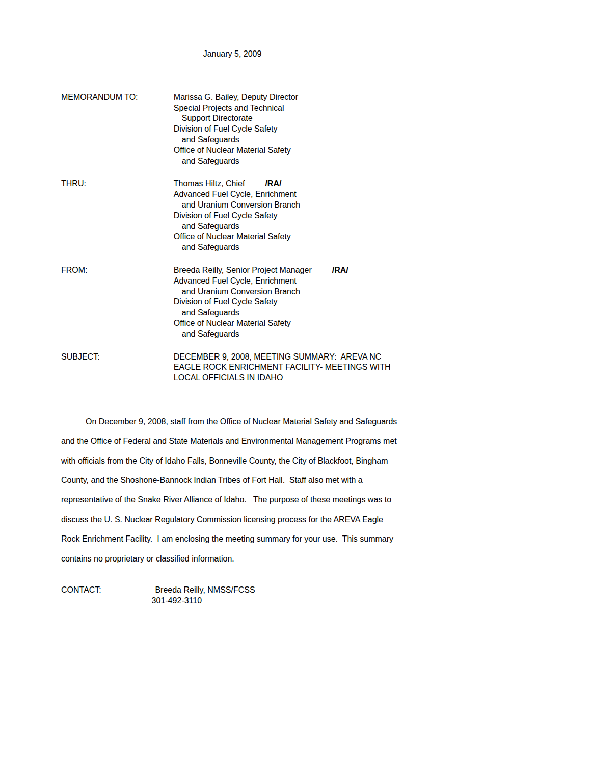January 5, 2009
| MEMORANDUM TO: | Marissa G. Bailey, Deputy Director Special Projects and Technical Support Directorate Division of Fuel Cycle Safety and Safeguards Office of Nuclear Material Safety and Safeguards |
| THRU: | Thomas Hiltz, Chief /RA/ Advanced Fuel Cycle, Enrichment and Uranium Conversion Branch Division of Fuel Cycle Safety and Safeguards Office of Nuclear Material Safety and Safeguards |
| FROM: | Breeda Reilly, Senior Project Manager /RA/ Advanced Fuel Cycle, Enrichment and Uranium Conversion Branch Division of Fuel Cycle Safety and Safeguards Office of Nuclear Material Safety and Safeguards |
| SUBJECT: | DECEMBER 9, 2008, MEETING SUMMARY: AREVA NC EAGLE ROCK ENRICHMENT FACILITY- MEETINGS WITH LOCAL OFFICIALS IN IDAHO |
On December 9, 2008, staff from the Office of Nuclear Material Safety and Safeguards and the Office of Federal and State Materials and Environmental Management Programs met with officials from the City of Idaho Falls, Bonneville County, the City of Blackfoot, Bingham County, and the Shoshone-Bannock Indian Tribes of Fort Hall. Staff also met with a representative of the Snake River Alliance of Idaho. The purpose of these meetings was to discuss the U. S. Nuclear Regulatory Commission licensing process for the AREVA Eagle Rock Enrichment Facility. I am enclosing the meeting summary for your use. This summary contains no proprietary or classified information.
CONTACT: Breeda Reilly, NMSS/FCSS
301-492-3110